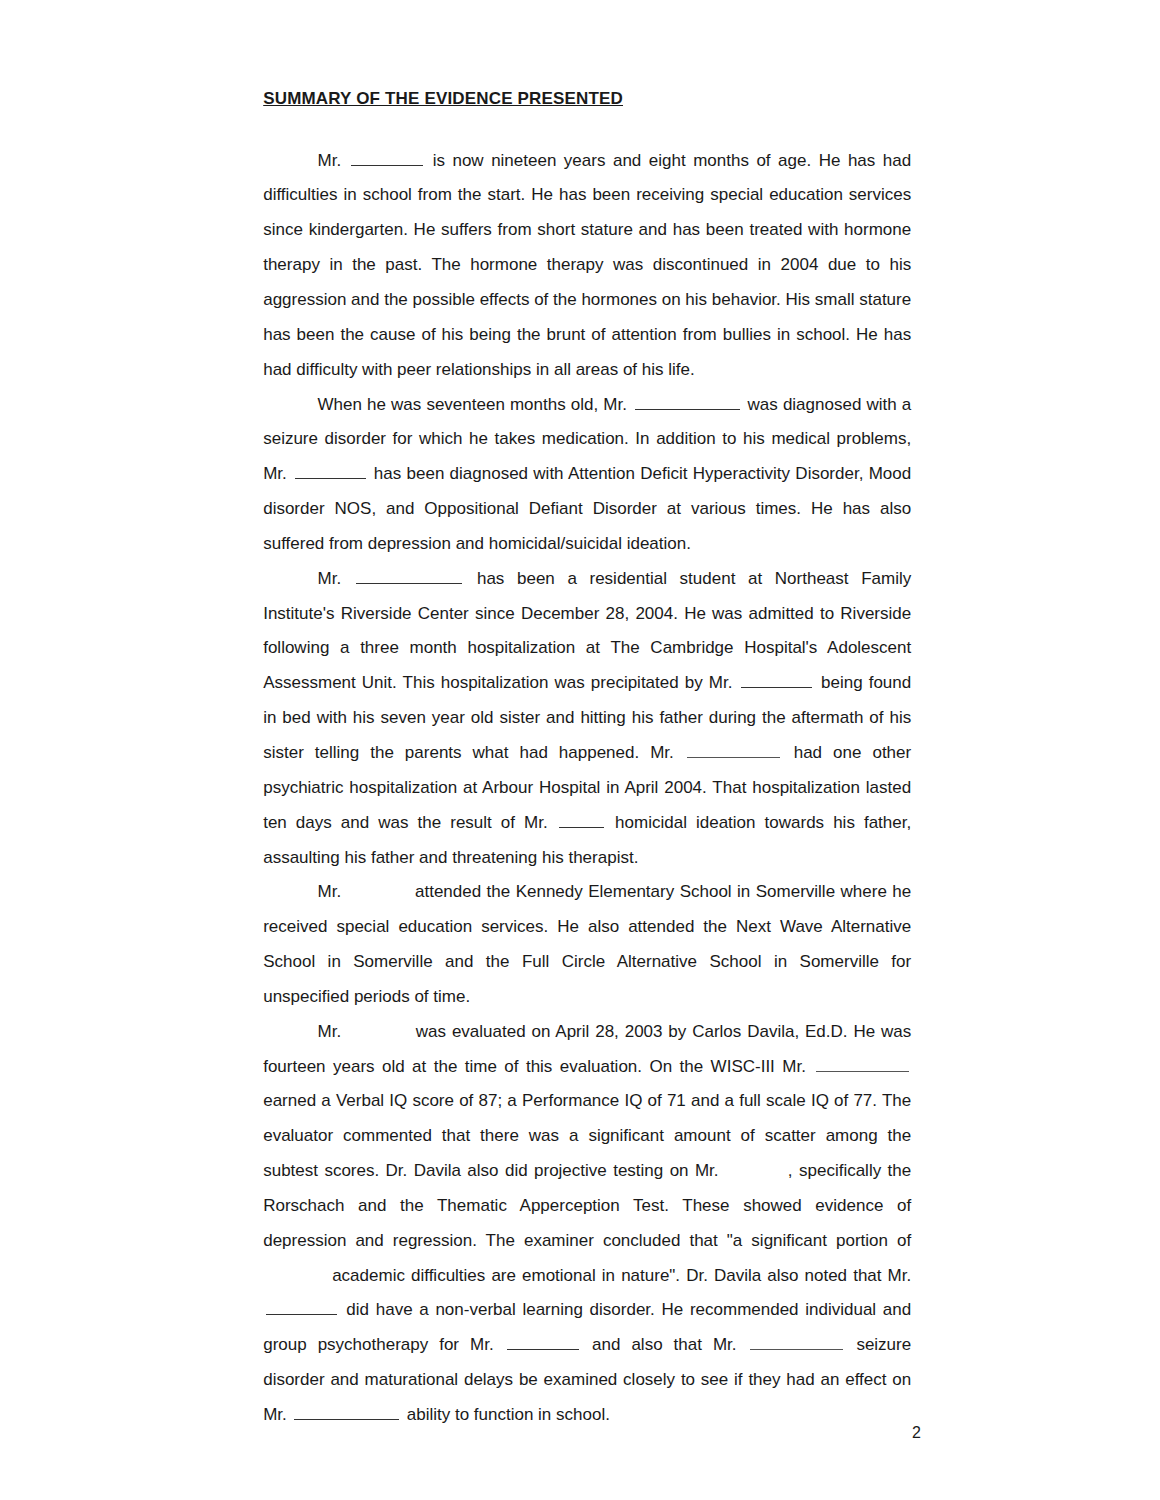SUMMARY OF THE EVIDENCE PRESENTED
Mr. is now nineteen years and eight months of age. He has had difficulties in school from the start. He has been receiving special education services since kindergarten. He suffers from short stature and has been treated with hormone therapy in the past. The hormone therapy was discontinued in 2004 due to his aggression and the possible effects of the hormones on his behavior. His small stature has been the cause of his being the brunt of attention from bullies in school. He has had difficulty with peer relationships in all areas of his life.
When he was seventeen months old, Mr. was diagnosed with a seizure disorder for which he takes medication. In addition to his medical problems, Mr. has been diagnosed with Attention Deficit Hyperactivity Disorder, Mood disorder NOS, and Oppositional Defiant Disorder at various times. He has also suffered from depression and homicidal/suicidal ideation.
Mr. has been a residential student at Northeast Family Institute's Riverside Center since December 28, 2004. He was admitted to Riverside following a three month hospitalization at The Cambridge Hospital's Adolescent Assessment Unit. This hospitalization was precipitated by Mr. being found in bed with his seven year old sister and hitting his father during the aftermath of his sister telling the parents what had happened. Mr. had one other psychiatric hospitalization at Arbour Hospital in April 2004. That hospitalization lasted ten days and was the result of Mr. homicidal ideation towards his father, assaulting his father and threatening his therapist.
Mr. attended the Kennedy Elementary School in Somerville where he received special education services. He also attended the Next Wave Alternative School in Somerville and the Full Circle Alternative School in Somerville for unspecified periods of time.
Mr. was evaluated on April 28, 2003 by Carlos Davila, Ed.D. He was fourteen years old at the time of this evaluation. On the WISC-III Mr. earned a Verbal IQ score of 87; a Performance IQ of 71 and a full scale IQ of 77. The evaluator commented that there was a significant amount of scatter among the subtest scores. Dr. Davila also did projective testing on Mr. , specifically the Rorschach and the Thematic Apperception Test. These showed evidence of depression and regression. The examiner concluded that "a significant portion of academic difficulties are emotional in nature". Dr. Davila also noted that Mr. did have a non-verbal learning disorder. He recommended individual and group psychotherapy for Mr. and also that Mr. seizure disorder and maturational delays be examined closely to see if they had an effect on Mr. ability to function in school.
2